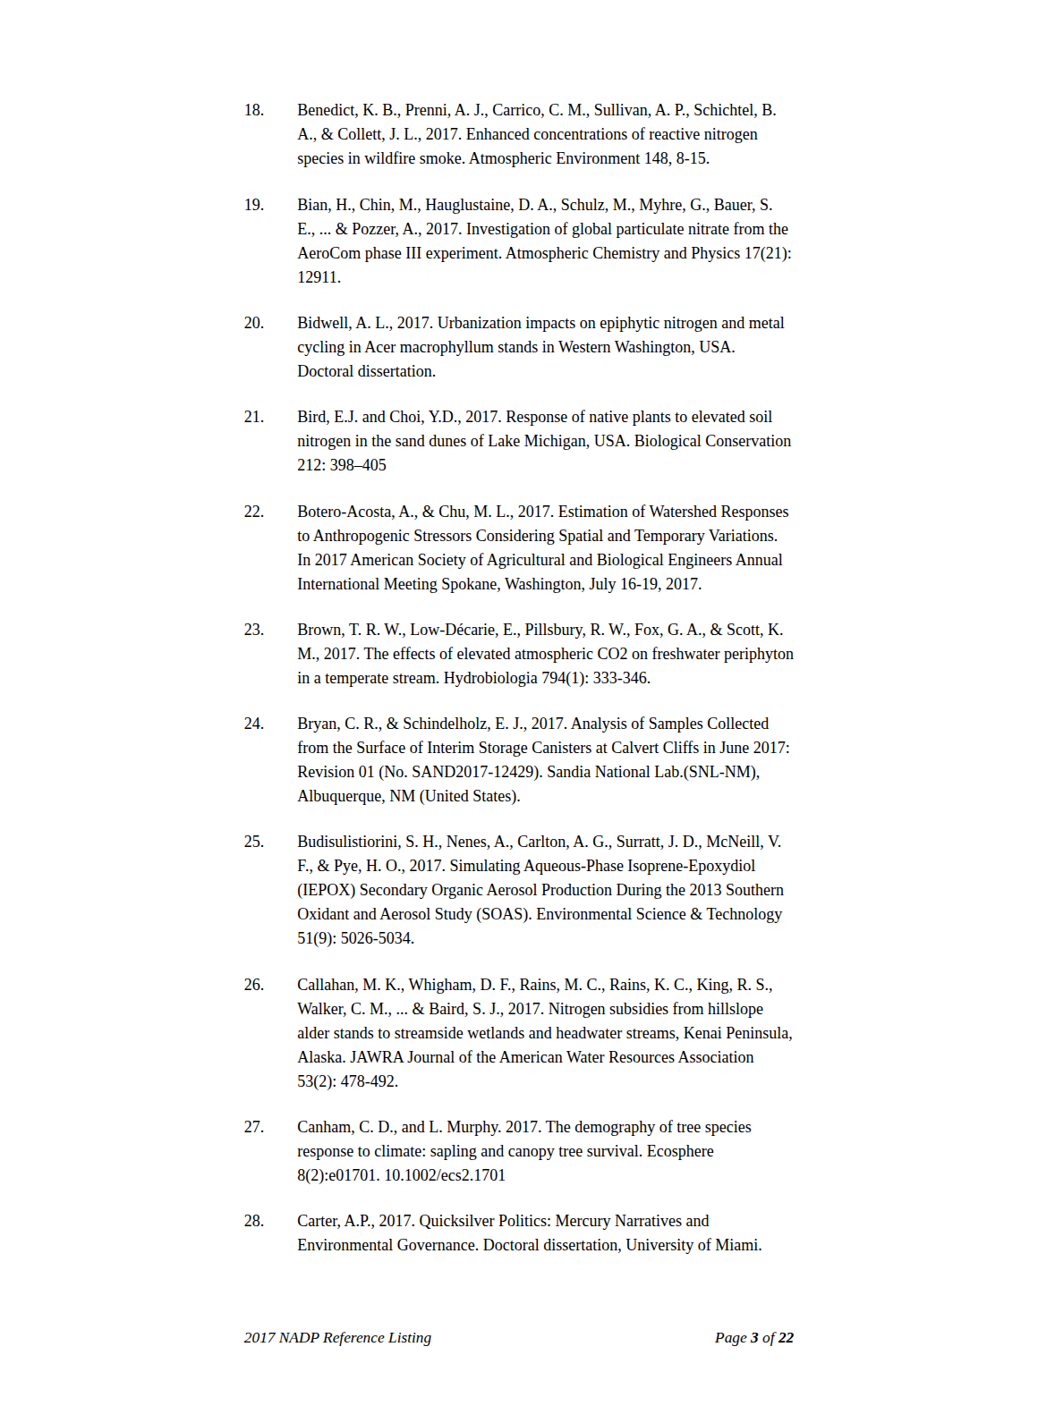18. Benedict, K. B., Prenni, A. J., Carrico, C. M., Sullivan, A. P., Schichtel, B. A., & Collett, J. L., 2017. Enhanced concentrations of reactive nitrogen species in wildfire smoke. Atmospheric Environment 148, 8-15.
19. Bian, H., Chin, M., Hauglustaine, D. A., Schulz, M., Myhre, G., Bauer, S. E., ... & Pozzer, A., 2017. Investigation of global particulate nitrate from the AeroCom phase III experiment. Atmospheric Chemistry and Physics 17(21): 12911.
20. Bidwell, A. L., 2017. Urbanization impacts on epiphytic nitrogen and metal cycling in Acer macrophyllum stands in Western Washington, USA. Doctoral dissertation.
21. Bird, E.J. and Choi, Y.D., 2017. Response of native plants to elevated soil nitrogen in the sand dunes of Lake Michigan, USA. Biological Conservation 212: 398–405
22. Botero-Acosta, A., & Chu, M. L., 2017. Estimation of Watershed Responses to Anthropogenic Stressors Considering Spatial and Temporary Variations. In 2017 American Society of Agricultural and Biological Engineers Annual International Meeting Spokane, Washington, July 16-19, 2017.
23. Brown, T. R. W., Low-Décarie, E., Pillsbury, R. W., Fox, G. A., & Scott, K. M., 2017. The effects of elevated atmospheric CO2 on freshwater periphyton in a temperate stream. Hydrobiologia 794(1): 333-346.
24. Bryan, C. R., & Schindelholz, E. J., 2017. Analysis of Samples Collected from the Surface of Interim Storage Canisters at Calvert Cliffs in June 2017: Revision 01 (No. SAND2017-12429). Sandia National Lab.(SNL-NM), Albuquerque, NM (United States).
25. Budisulistiorini, S. H., Nenes, A., Carlton, A. G., Surratt, J. D., McNeill, V. F., & Pye, H. O., 2017. Simulating Aqueous-Phase Isoprene-Epoxydiol (IEPOX) Secondary Organic Aerosol Production During the 2013 Southern Oxidant and Aerosol Study (SOAS). Environmental Science & Technology 51(9): 5026-5034.
26. Callahan, M. K., Whigham, D. F., Rains, M. C., Rains, K. C., King, R. S., Walker, C. M., ... & Baird, S. J., 2017. Nitrogen subsidies from hillslope alder stands to streamside wetlands and headwater streams, Kenai Peninsula, Alaska. JAWRA Journal of the American Water Resources Association 53(2): 478-492.
27. Canham, C. D., and L. Murphy. 2017. The demography of tree species response to climate: sapling and canopy tree survival. Ecosphere 8(2):e01701. 10.1002/ecs2.1701
28. Carter, A.P., 2017. Quicksilver Politics: Mercury Narratives and Environmental Governance. Doctoral dissertation, University of Miami.
2017 NADP Reference Listing Page 3 of 22